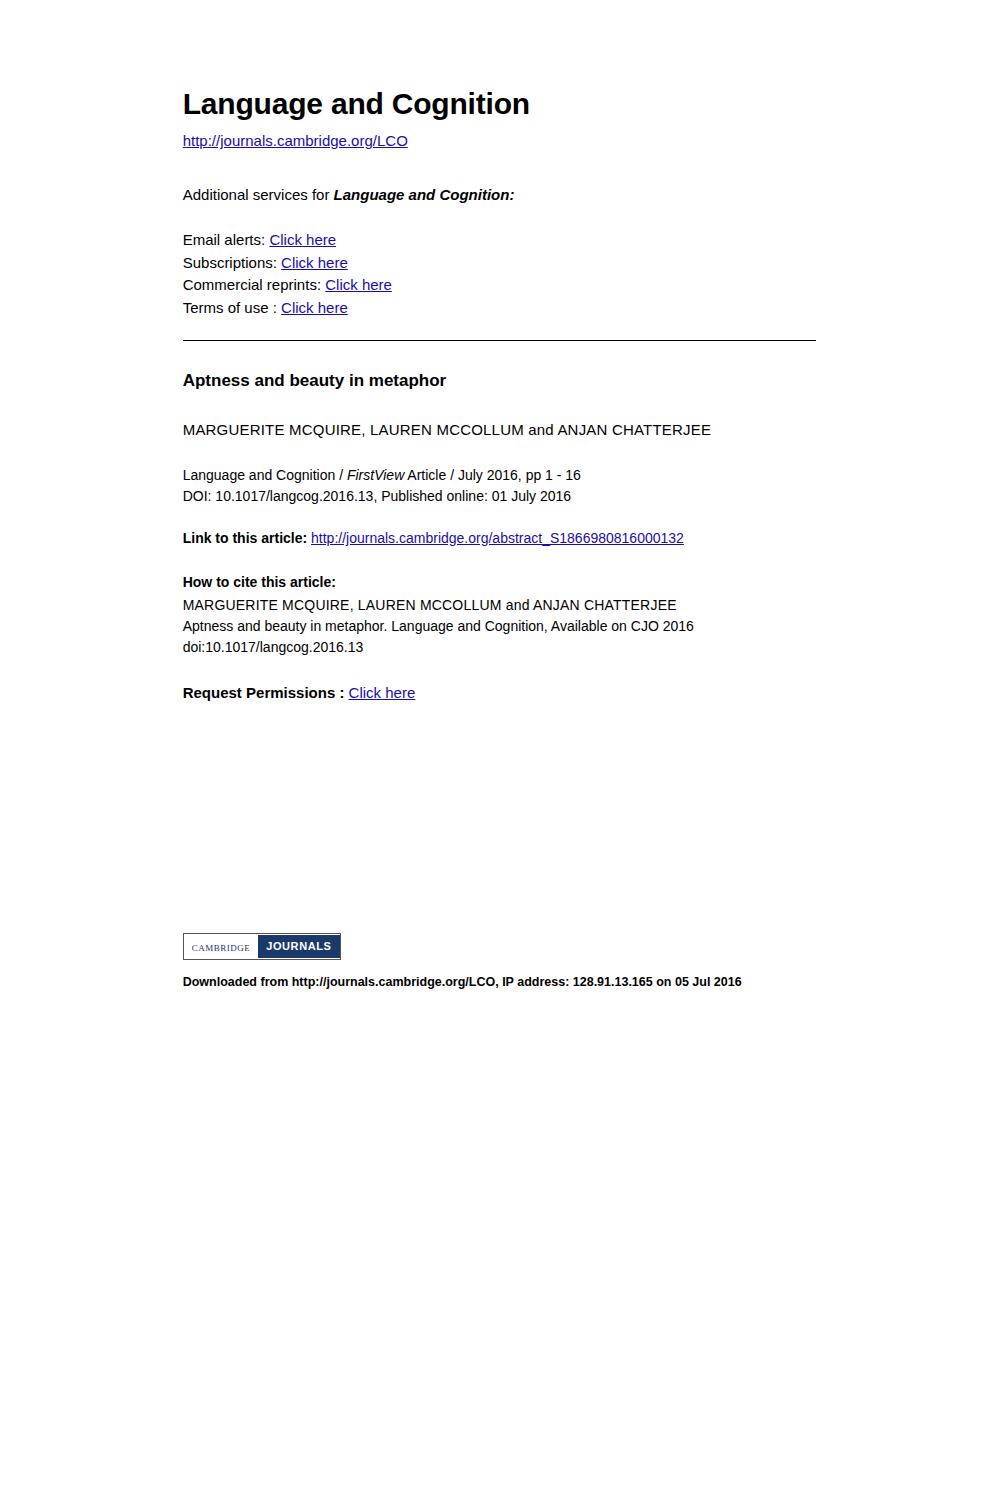Language and Cognition
http://journals.cambridge.org/LCO
Additional services for Language and Cognition:
Email alerts: Click here
Subscriptions: Click here
Commercial reprints: Click here
Terms of use : Click here
Aptness and beauty in metaphor
MARGUERITE MCQUIRE, LAUREN MCCOLLUM and ANJAN CHATTERJEE
Language and Cognition / FirstView Article / July 2016, pp 1 - 16
DOI: 10.1017/langcog.2016.13, Published online: 01 July 2016
Link to this article: http://journals.cambridge.org/abstract_S1866980816000132
How to cite this article: MARGUERITE MCQUIRE, LAUREN MCCOLLUM and ANJAN CHATTERJEE
Aptness and beauty in metaphor. Language and Cognition, Available on CJO 2016
doi:10.1017/langcog.2016.13
Request Permissions : Click here
CAMBRIDGE JOURNALS
Downloaded from http://journals.cambridge.org/LCO, IP address: 128.91.13.165 on 05 Jul 2016